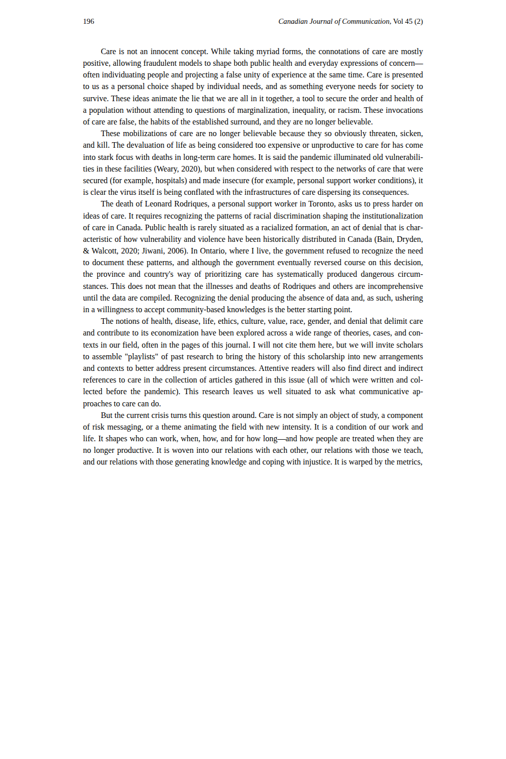196 Canadian Journal of Communication, Vol 45 (2)
Care is not an innocent concept. While taking myriad forms, the connotations of care are mostly positive, allowing fraudulent models to shape both public health and everyday expressions of concern—often individuating people and projecting a false unity of experience at the same time. Care is presented to us as a personal choice shaped by individual needs, and as something everyone needs for society to survive. These ideas animate the lie that we are all in it together, a tool to secure the order and health of a population without attending to questions of marginalization, inequality, or racism. These invocations of care are false, the habits of the established surround, and they are no longer believable.
These mobilizations of care are no longer believable because they so obviously threaten, sicken, and kill. The devaluation of life as being considered too expensive or unproductive to care for has come into stark focus with deaths in long-term care homes. It is said the pandemic illuminated old vulnerabilities in these facilities (Weary, 2020), but when considered with respect to the networks of care that were secured (for example, hospitals) and made insecure (for example, personal support worker conditions), it is clear the virus itself is being conflated with the infrastructures of care dispersing its consequences.
The death of Leonard Rodriques, a personal support worker in Toronto, asks us to press harder on ideas of care. It requires recognizing the patterns of racial discrimination shaping the institutionalization of care in Canada. Public health is rarely situated as a racialized formation, an act of denial that is characteristic of how vulnerability and violence have been historically distributed in Canada (Bain, Dryden, & Walcott, 2020; Jiwani, 2006). In Ontario, where I live, the government refused to recognize the need to document these patterns, and although the government eventually reversed course on this decision, the province and country's way of prioritizing care has systematically produced dangerous circumstances. This does not mean that the illnesses and deaths of Rodriques and others are incomprehensive until the data are compiled. Recognizing the denial producing the absence of data and, as such, ushering in a willingness to accept community-based knowledges is the better starting point.
The notions of health, disease, life, ethics, culture, value, race, gender, and denial that delimit care and contribute to its economization have been explored across a wide range of theories, cases, and contexts in our field, often in the pages of this journal. I will not cite them here, but we will invite scholars to assemble "playlists" of past research to bring the history of this scholarship into new arrangements and contexts to better address present circumstances. Attentive readers will also find direct and indirect references to care in the collection of articles gathered in this issue (all of which were written and collected before the pandemic). This research leaves us well situated to ask what communicative approaches to care can do.
But the current crisis turns this question around. Care is not simply an object of study, a component of risk messaging, or a theme animating the field with new intensity. It is a condition of our work and life. It shapes who can work, when, how, and for how long—and how people are treated when they are no longer productive. It is woven into our relations with each other, our relations with those we teach, and our relations with those generating knowledge and coping with injustice. It is warped by the metrics,